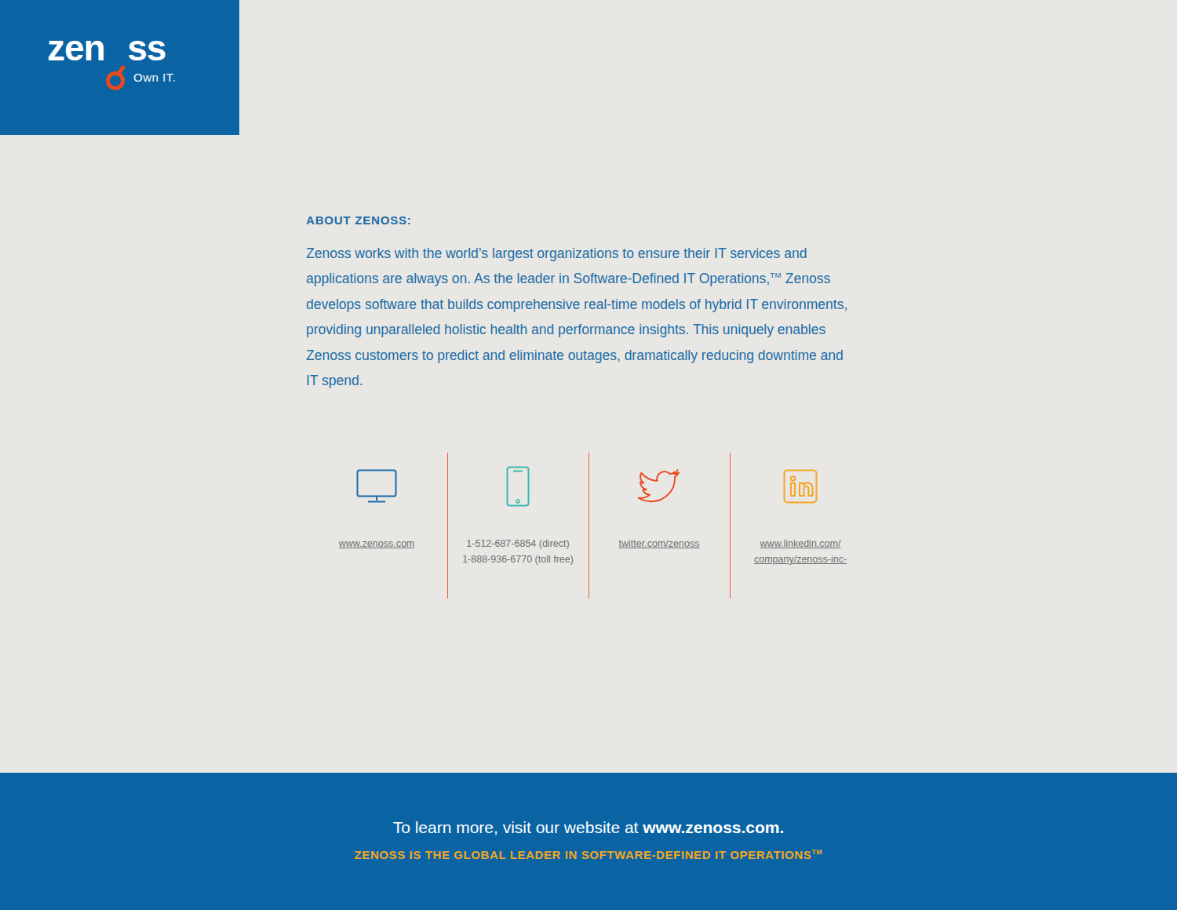zen ss
Own IT.
ABOUT ZENOSS:
Zenoss works with the world’s largest organizations to ensure their IT services and applications are always on. As the leader in Software-Defined IT Operations,TM Zenoss develops software that builds comprehensive real-time models of hybrid IT environments, providing unparalleled holistic health and performance insights. This uniquely enables Zenoss customers to predict and eliminate outages, dramatically reducing downtime and IT spend.
www.zenoss.com
1-512-687-6854 (direct)
1-888-936-6770 (toll free)
twitter.com/zenoss
www.linkedin.com/
company/zenoss-inc-
To learn more, visit our website at www.zenoss.com.
ZENOSS IS THE GLOBAL LEADER IN SOFTWARE-DEFINED IT OPERATIONSTM